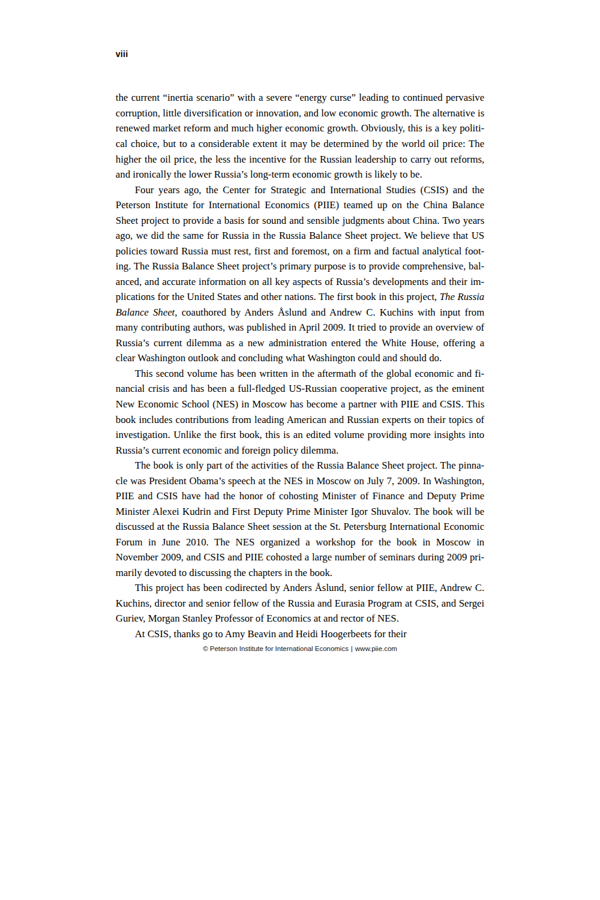viii
the current “inertia scenario” with a severe “energy curse” leading to continued pervasive corruption, little diversification or innovation, and low economic growth. The alternative is renewed market reform and much higher economic growth. Obviously, this is a key political choice, but to a considerable extent it may be determined by the world oil price: The higher the oil price, the less the incentive for the Russian leadership to carry out reforms, and ironically the lower Russia’s long-term economic growth is likely to be.
Four years ago, the Center for Strategic and International Studies (CSIS) and the Peterson Institute for International Economics (PIIE) teamed up on the China Balance Sheet project to provide a basis for sound and sensible judgments about China. Two years ago, we did the same for Russia in the Russia Balance Sheet project. We believe that US policies toward Russia must rest, first and foremost, on a firm and factual analytical footing. The Russia Balance Sheet project’s primary purpose is to provide comprehensive, balanced, and accurate information on all key aspects of Russia’s developments and their implications for the United States and other nations. The first book in this project, The Russia Balance Sheet, coauthored by Anders Åslund and Andrew C. Kuchins with input from many contributing authors, was published in April 2009. It tried to provide an overview of Russia’s current dilemma as a new administration entered the White House, offering a clear Washington outlook and concluding what Washington could and should do.
This second volume has been written in the aftermath of the global economic and financial crisis and has been a full-fledged US-Russian cooperative project, as the eminent New Economic School (NES) in Moscow has become a partner with PIIE and CSIS. This book includes contributions from leading American and Russian experts on their topics of investigation. Unlike the first book, this is an edited volume providing more insights into Russia’s current economic and foreign policy dilemma.
The book is only part of the activities of the Russia Balance Sheet project. The pinnacle was President Obama’s speech at the NES in Moscow on July 7, 2009. In Washington, PIIE and CSIS have had the honor of cohosting Minister of Finance and Deputy Prime Minister Alexei Kudrin and First Deputy Prime Minister Igor Shuvalov. The book will be discussed at the Russia Balance Sheet session at the St. Petersburg International Economic Forum in June 2010. The NES organized a workshop for the book in Moscow in November 2009, and CSIS and PIIE cohosted a large number of seminars during 2009 primarily devoted to discussing the chapters in the book.
This project has been codirected by Anders Åslund, senior fellow at PIIE, Andrew C. Kuchins, director and senior fellow of the Russia and Eurasia Program at CSIS, and Sergei Guriev, Morgan Stanley Professor of Economics at and rector of NES.
At CSIS, thanks go to Amy Beavin and Heidi Hoogerbeets for their
© Peterson Institute for International Economics|www.piie.com